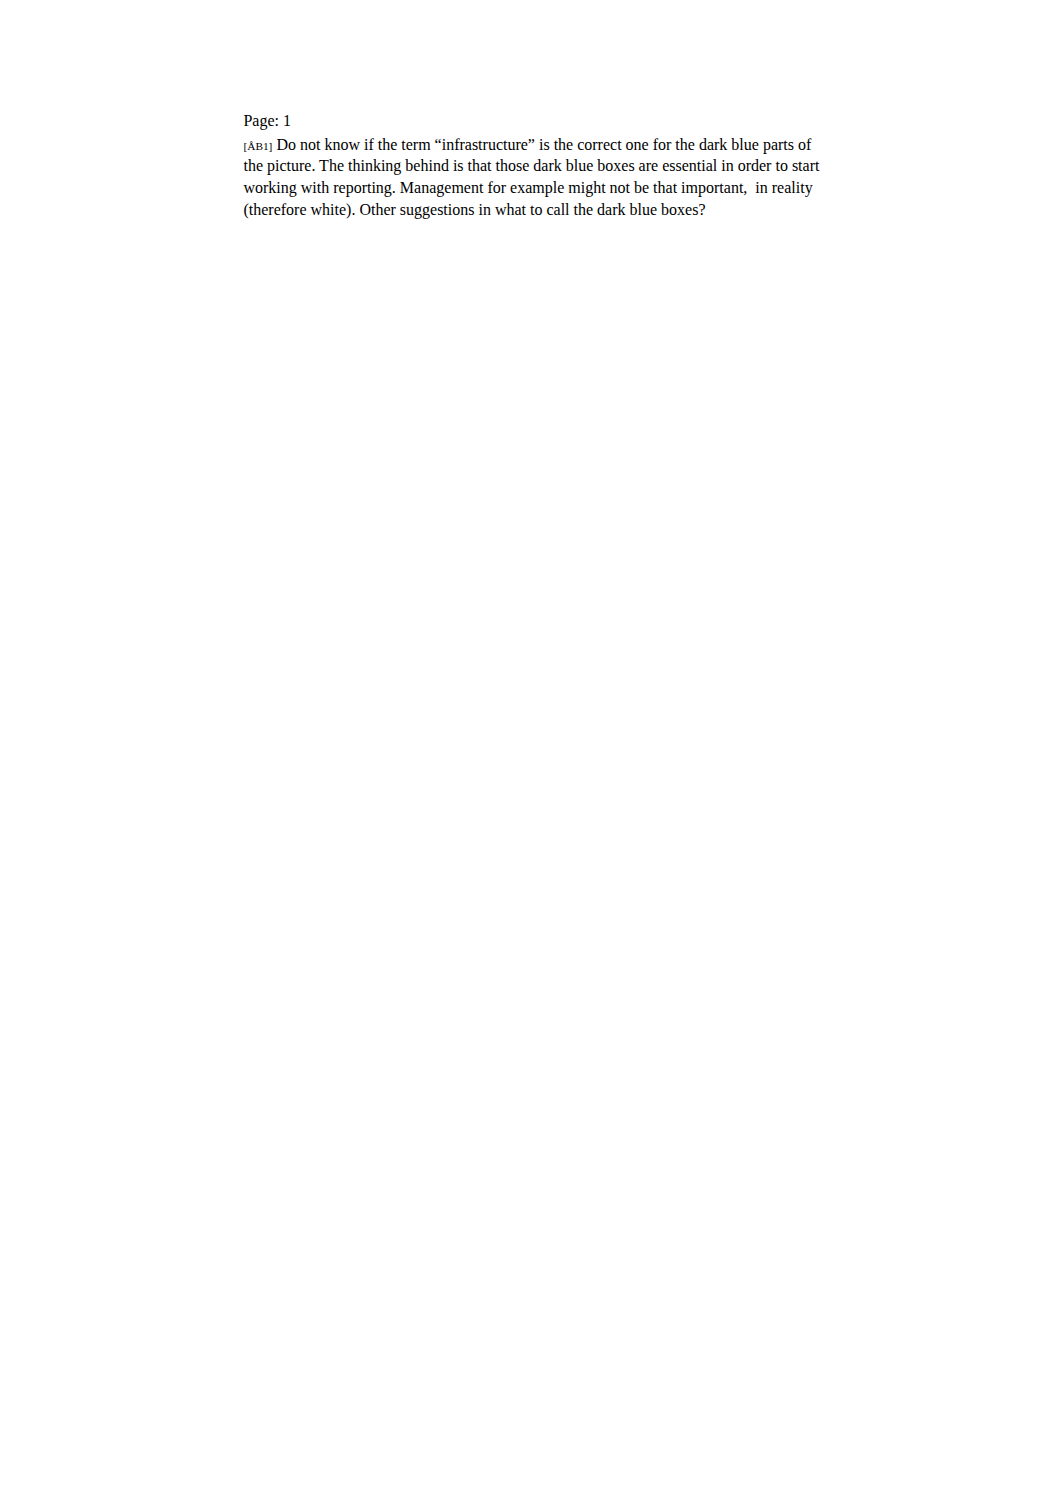Page: 1
[ÅB1] Do not know if the term “infrastructure” is the correct one for the dark blue parts of the picture. The thinking behind is that those dark blue boxes are essential in order to start working with reporting. Management for example might not be that important, in reality (therefore white). Other suggestions in what to call the dark blue boxes?